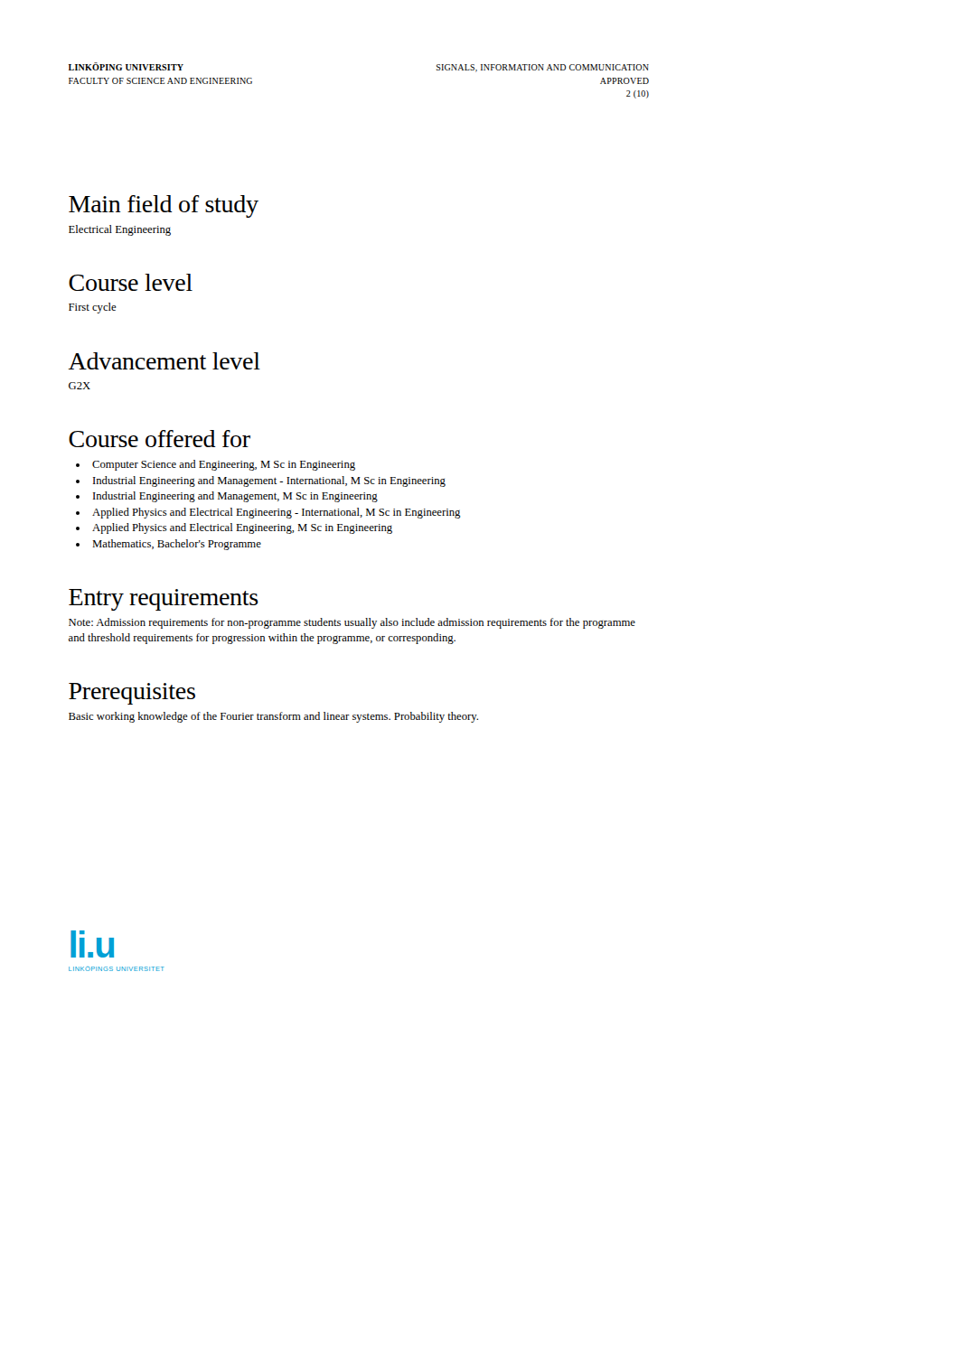Linköping University
Faculty of Science and Engineering
Signals, Information and Communication
Approved
2 (10)
Main field of study
Electrical Engineering
Course level
First cycle
Advancement level
G2X
Course offered for
Computer Science and Engineering, M Sc in Engineering
Industrial Engineering and Management - International, M Sc in Engineering
Industrial Engineering and Management, M Sc in Engineering
Applied Physics and Electrical Engineering - International, M Sc in Engineering
Applied Physics and Electrical Engineering, M Sc in Engineering
Mathematics, Bachelor's Programme
Entry requirements
Note: Admission requirements for non-programme students usually also include admission requirements for the programme and threshold requirements for progression within the programme, or corresponding.
Prerequisites
Basic working knowledge of the Fourier transform and linear systems. Probability theory.
li. u
LINKÖPINGS UNIVERSITET